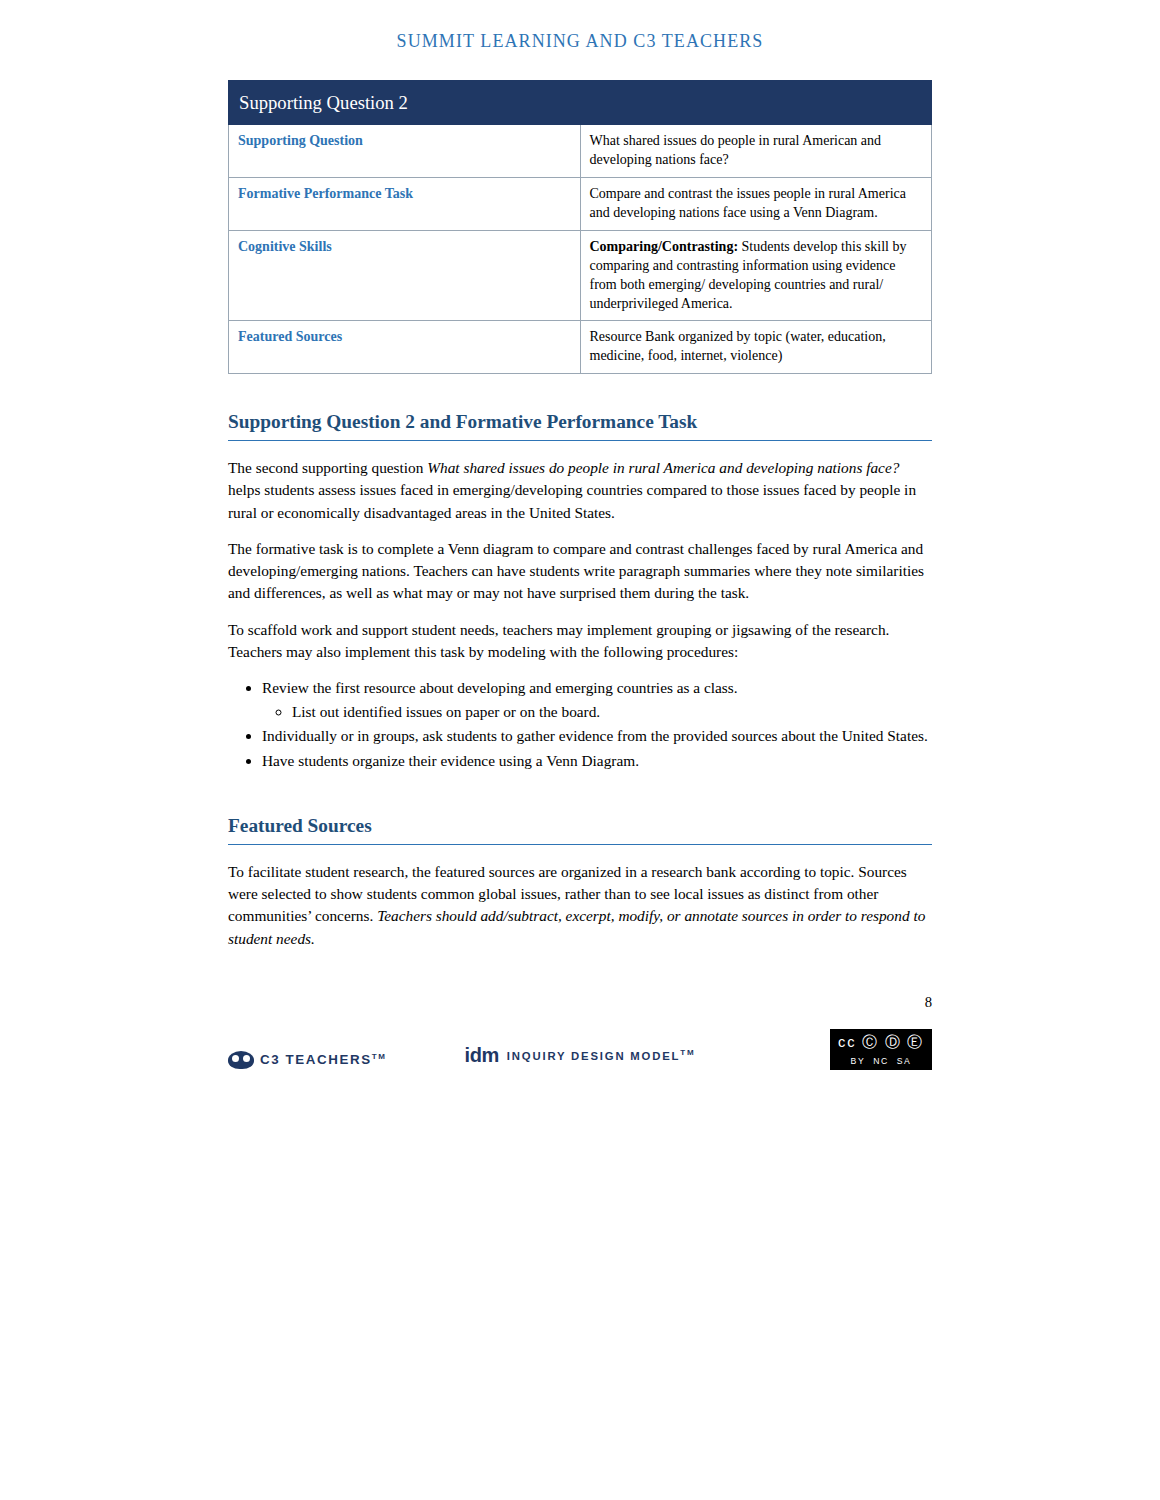Summit Learning and C3 Teachers
| Supporting Question 2 |
| --- |
| Supporting Question | What shared issues do people in rural American and developing nations face? |
| Formative Performance Task | Compare and contrast the issues people in rural America and developing nations face using a Venn Diagram. |
| Cognitive Skills | Comparing/Contrasting: Students develop this skill by comparing and contrasting information using evidence from both emerging/ developing countries and rural/ underprivileged America. |
| Featured Sources | Resource Bank organized by topic (water, education, medicine, food, internet, violence) |
Supporting Question 2 and Formative Performance Task
The second supporting question What shared issues do people in rural America and developing nations face? helps students assess issues faced in emerging/developing countries compared to those issues faced by people in rural or economically disadvantaged areas in the United States.
The formative task is to complete a Venn diagram to compare and contrast challenges faced by rural America and developing/emerging nations. Teachers can have students write paragraph summaries where they note similarities and differences, as well as what may or may not have surprised them during the task.
To scaffold work and support student needs, teachers may implement grouping or jigsawing of the research. Teachers may also implement this task by modeling with the following procedures:
Review the first resource about developing and emerging countries as a class.
List out identified issues on paper or on the board.
Individually or in groups, ask students to gather evidence from the provided sources about the United States.
Have students organize their evidence using a Venn Diagram.
Featured Sources
To facilitate student research, the featured sources are organized in a research bank according to topic. Sources were selected to show students common global issues, rather than to see local issues as distinct from other communities’ concerns. Teachers should add/subtract, excerpt, modify, or annotate sources in order to respond to student needs.
8
C3 TEACHERSTM
idm INQUIRY DESIGN MODELTM
cc Ⓒ Ⓓ Ⓔ BY NC SA